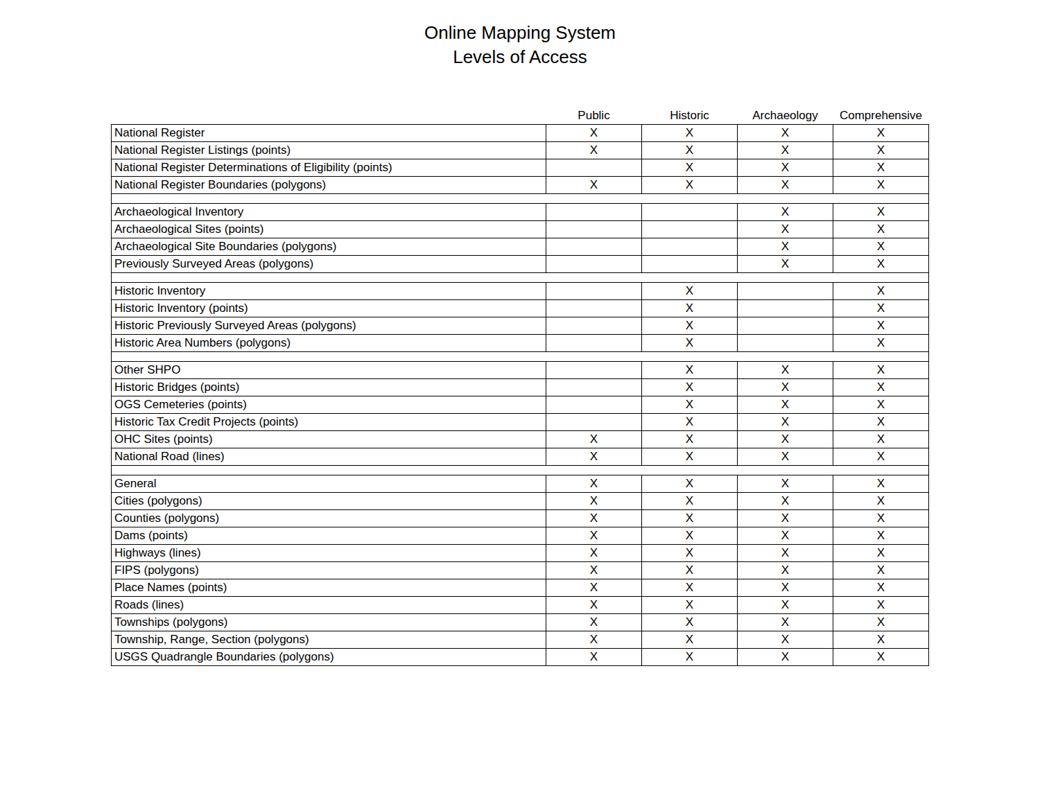Online Mapping System
Levels of Access
| | | Public | Historic | Archaeology | Comprehensive |
| --- | --- | --- | --- | --- | --- |
| National Register | | X | X | X | X |
| National Register Listings (points) | | X | X | X | X |
| National Register Determinations of Eligibility (points) | | | X | X | X |
| National Register Boundaries (polygons) | | X | X | X | X |
| Archaeological Inventory | | | | X | X |
| Archaeological Sites (points) | | | | X | X |
| Archaeological Site Boundaries (polygons) | | | | X | X |
| Previously Surveyed Areas (polygons) | | | | X | X |
| Historic Inventory | | | X | | X |
| Historic Inventory (points) | | | X | | X |
| Historic Previously Surveyed Areas (polygons) | | | X | | X |
| Historic Area Numbers (polygons) | | | X | | X |
| Other SHPO | | | X | X | X |
| Historic Bridges (points) | | | X | X | X |
| OGS Cemeteries (points) | | | X | X | X |
| Historic Tax Credit Projects (points) | | | X | X | X |
| OHC Sites (points) | | X | X | X | X |
| National Road (lines) | | X | X | X | X |
| General | | X | X | X | X |
| Cities (polygons) | | X | X | X | X |
| Counties (polygons) | | X | X | X | X |
| Dams (points) | | X | X | X | X |
| Highways (lines) | | X | X | X | X |
| FIPS (polygons) | | X | X | X | X |
| Place Names (points) | | X | X | X | X |
| Roads (lines) | | X | X | X | X |
| Townships (polygons) | | X | X | X | X |
| Township, Range, Section (polygons) | | X | X | X | X |
| USGS Quadrangle Boundaries (polygons) | | X | X | X | X |